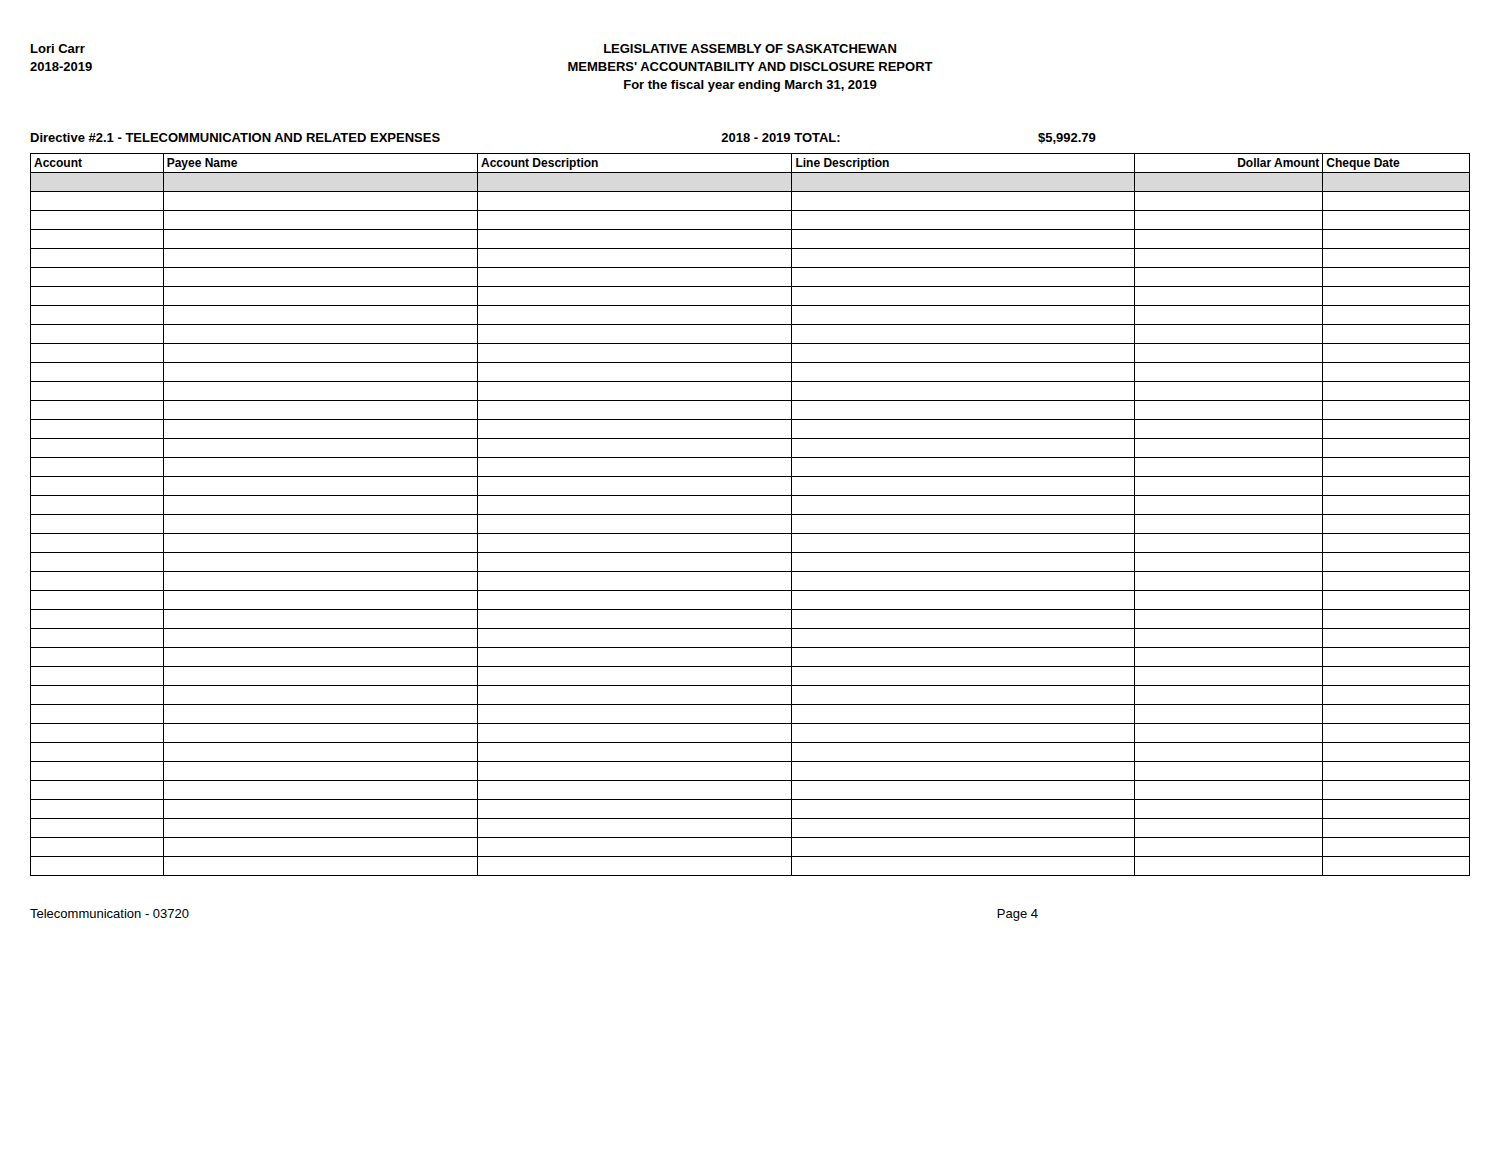Lori Carr
2018-2019
LEGISLATIVE ASSEMBLY OF SASKATCHEWAN
MEMBERS' ACCOUNTABILITY AND DISCLOSURE REPORT
For the fiscal year ending March 31, 2019
Directive #2.1 - TELECOMMUNICATION AND RELATED EXPENSES
2018 - 2019 TOTAL:
$5,992.79
| Account | Payee Name | Account Description | Line Description | Dollar Amount | Cheque Date |
| --- | --- | --- | --- | --- | --- |
Telecommunication - 03720
Page 4